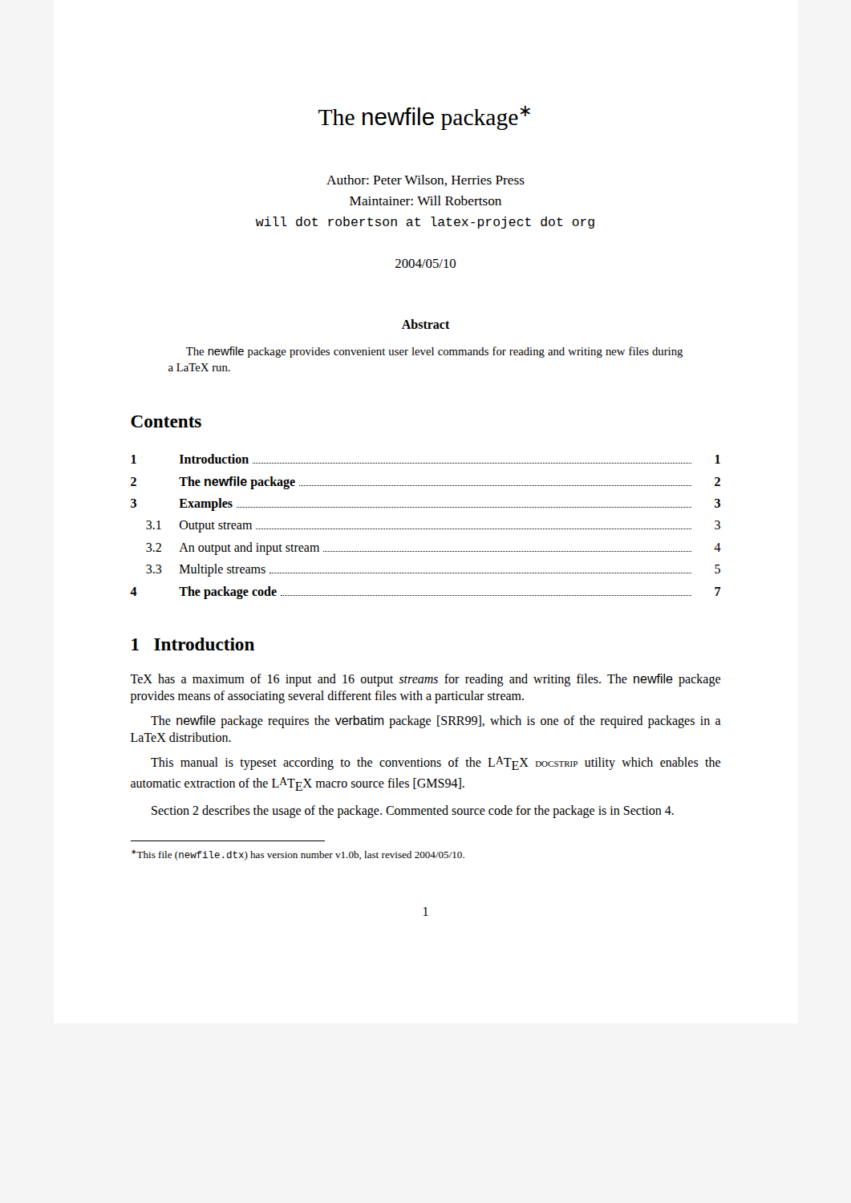The newfile package∗
Author: Peter Wilson, Herries Press
Maintainer: Will Robertson
will dot robertson at latex-project dot org
2004/05/10
Abstract
The newfile package provides convenient user level commands for reading and writing new files during a LaTeX run.
Contents
| 1 | Introduction | 1 |
| 2 | The newfile package | 2 |
| 3 | Examples | 3 |
| 3.1 | Output stream | 3 |
| 3.2 | An output and input stream | 4 |
| 3.3 | Multiple streams | 5 |
| 4 | The package code | 7 |
1 Introduction
TeX has a maximum of 16 input and 16 output streams for reading and writing files. The newfile package provides means of associating several different files with a particular stream.
The newfile package requires the verbatim package [SRR99], which is one of the required packages in a LaTeX distribution.
This manual is typeset according to the conventions of the LATEX docstrip utility which enables the automatic extraction of the LATEX macro source files [GMS94].
Section 2 describes the usage of the package. Commented source code for the package is in Section 4.
∗This file (newfile.dtx) has version number v1.0b, last revised 2004/05/10.
1